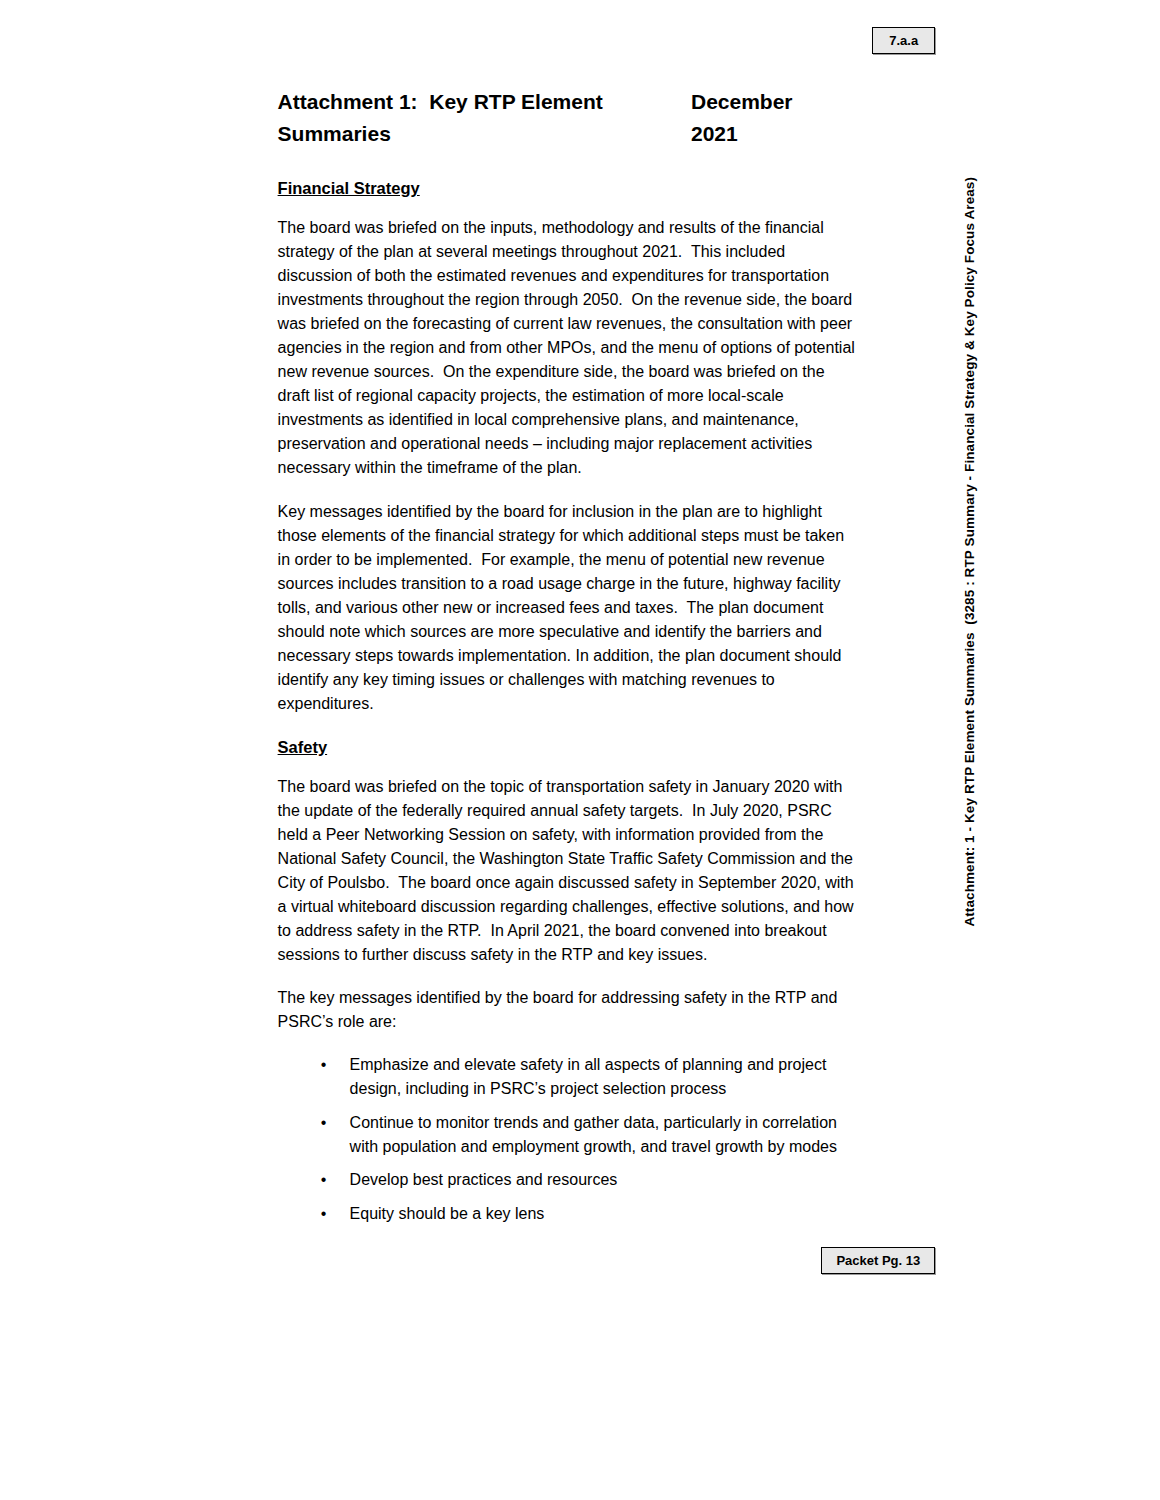7.a.a
Attachment: 1 - Key RTP Element Summaries (3285 : RTP Summary - Financial Strategy & Key Policy Focus Areas)
Attachment 1: Key RTP Element Summaries
December 2021
Financial Strategy
The board was briefed on the inputs, methodology and results of the financial strategy of the plan at several meetings throughout 2021. This included discussion of both the estimated revenues and expenditures for transportation investments throughout the region through 2050. On the revenue side, the board was briefed on the forecasting of current law revenues, the consultation with peer agencies in the region and from other MPOs, and the menu of options of potential new revenue sources. On the expenditure side, the board was briefed on the draft list of regional capacity projects, the estimation of more local-scale investments as identified in local comprehensive plans, and maintenance, preservation and operational needs – including major replacement activities necessary within the timeframe of the plan.
Key messages identified by the board for inclusion in the plan are to highlight those elements of the financial strategy for which additional steps must be taken in order to be implemented. For example, the menu of potential new revenue sources includes transition to a road usage charge in the future, highway facility tolls, and various other new or increased fees and taxes. The plan document should note which sources are more speculative and identify the barriers and necessary steps towards implementation. In addition, the plan document should identify any key timing issues or challenges with matching revenues to expenditures.
Safety
The board was briefed on the topic of transportation safety in January 2020 with the update of the federally required annual safety targets. In July 2020, PSRC held a Peer Networking Session on safety, with information provided from the National Safety Council, the Washington State Traffic Safety Commission and the City of Poulsbo. The board once again discussed safety in September 2020, with a virtual whiteboard discussion regarding challenges, effective solutions, and how to address safety in the RTP. In April 2021, the board convened into breakout sessions to further discuss safety in the RTP and key issues.
The key messages identified by the board for addressing safety in the RTP and PSRC’s role are:
Emphasize and elevate safety in all aspects of planning and project design, including in PSRC’s project selection process
Continue to monitor trends and gather data, particularly in correlation with population and employment growth, and travel growth by modes
Develop best practices and resources
Equity should be a key lens
Packet Pg. 13